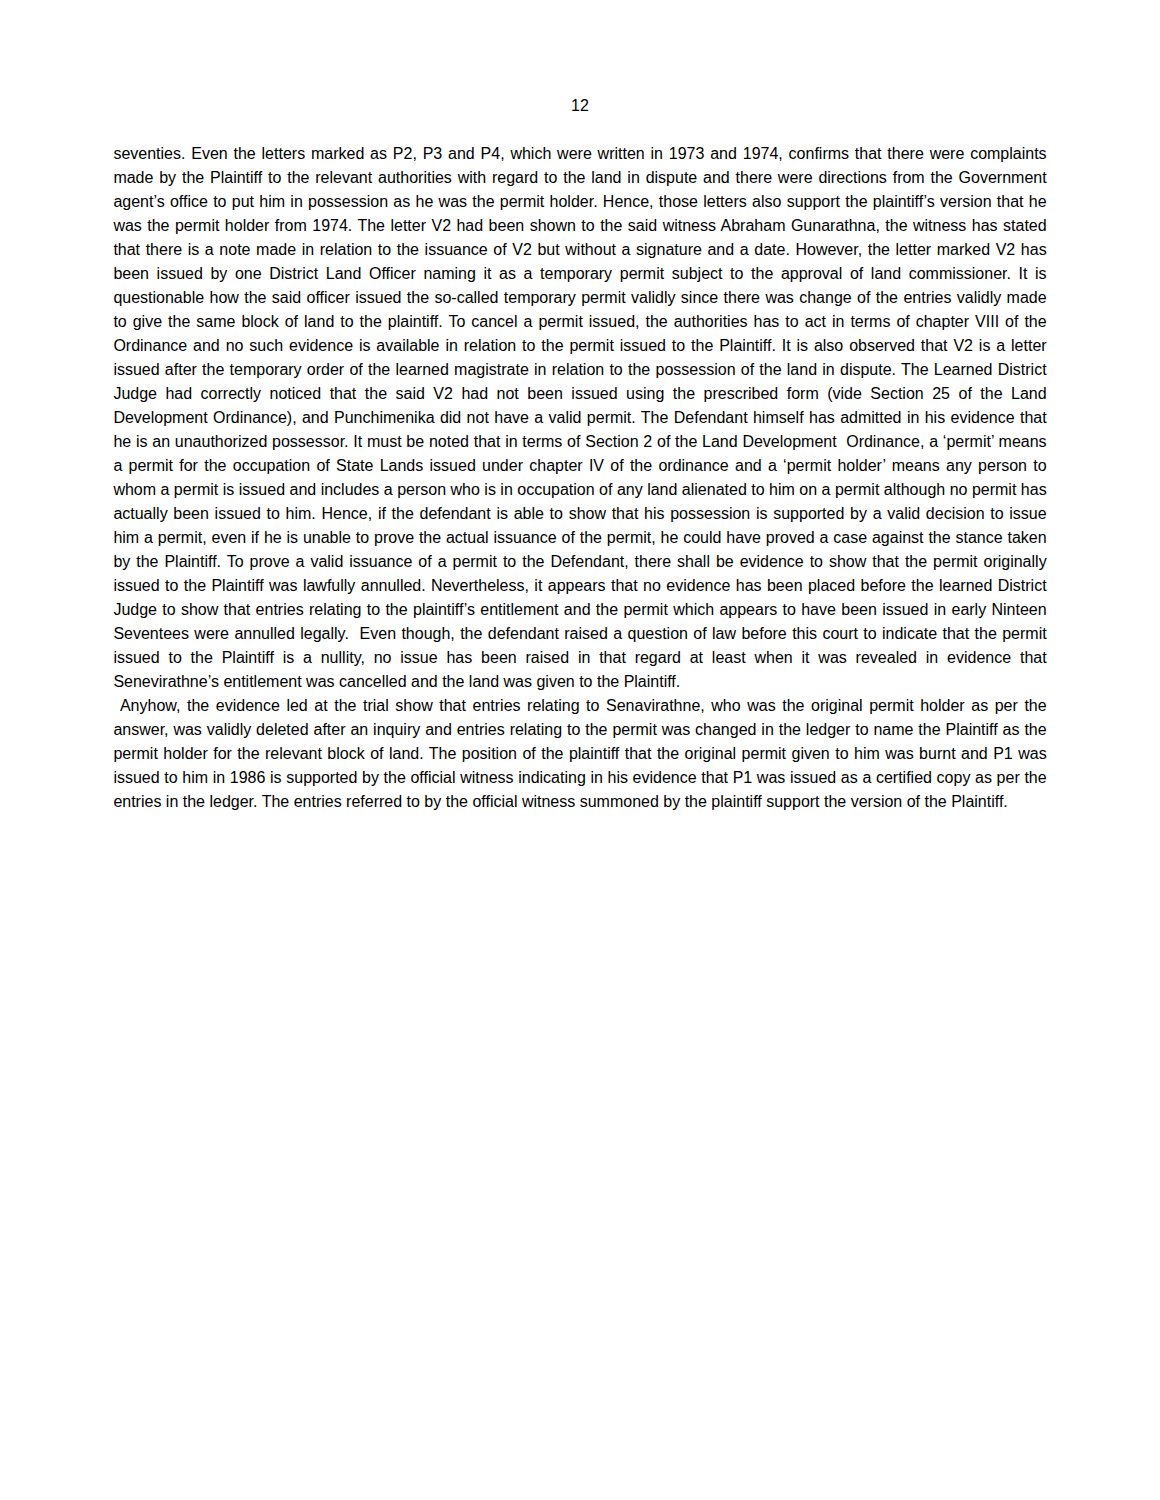12
seventies. Even the letters marked as P2, P3 and P4, which were written in 1973 and 1974, confirms that there were complaints made by the Plaintiff to the relevant authorities with regard to the land in dispute and there were directions from the Government agent’s office to put him in possession as he was the permit holder. Hence, those letters also support the plaintiff’s version that he was the permit holder from 1974. The letter V2 had been shown to the said witness Abraham Gunarathna, the witness has stated that there is a note made in relation to the issuance of V2 but without a signature and a date. However, the letter marked V2 has been issued by one District Land Officer naming it as a temporary permit subject to the approval of land commissioner. It is questionable how the said officer issued the so-called temporary permit validly since there was change of the entries validly made to give the same block of land to the plaintiff. To cancel a permit issued, the authorities has to act in terms of chapter VIII of the Ordinance and no such evidence is available in relation to the permit issued to the Plaintiff. It is also observed that V2 is a letter issued after the temporary order of the learned magistrate in relation to the possession of the land in dispute. The Learned District Judge had correctly noticed that the said V2 had not been issued using the prescribed form (vide Section 25 of the Land Development Ordinance), and Punchimenika did not have a valid permit. The Defendant himself has admitted in his evidence that he is an unauthorized possessor. It must be noted that in terms of Section 2 of the Land Development Ordinance, a ‘permit’ means a permit for the occupation of State Lands issued under chapter IV of the ordinance and a ‘permit holder’ means any person to whom a permit is issued and includes a person who is in occupation of any land alienated to him on a permit although no permit has actually been issued to him. Hence, if the defendant is able to show that his possession is supported by a valid decision to issue him a permit, even if he is unable to prove the actual issuance of the permit, he could have proved a case against the stance taken by the Plaintiff. To prove a valid issuance of a permit to the Defendant, there shall be evidence to show that the permit originally issued to the Plaintiff was lawfully annulled. Nevertheless, it appears that no evidence has been placed before the learned District Judge to show that entries relating to the plaintiff’s entitlement and the permit which appears to have been issued in early Ninteen Seventees were annulled legally. Even though, the defendant raised a question of law before this court to indicate that the permit issued to the Plaintiff is a nullity, no issue has been raised in that regard at least when it was revealed in evidence that Senevirathne’s entitlement was cancelled and the land was given to the Plaintiff.
Anyhow, the evidence led at the trial show that entries relating to Senavirathne, who was the original permit holder as per the answer, was validly deleted after an inquiry and entries relating to the permit was changed in the ledger to name the Plaintiff as the permit holder for the relevant block of land. The position of the plaintiff that the original permit given to him was burnt and P1 was issued to him in 1986 is supported by the official witness indicating in his evidence that P1 was issued as a certified copy as per the entries in the ledger. The entries referred to by the official witness summoned by the plaintiff support the version of the Plaintiff.